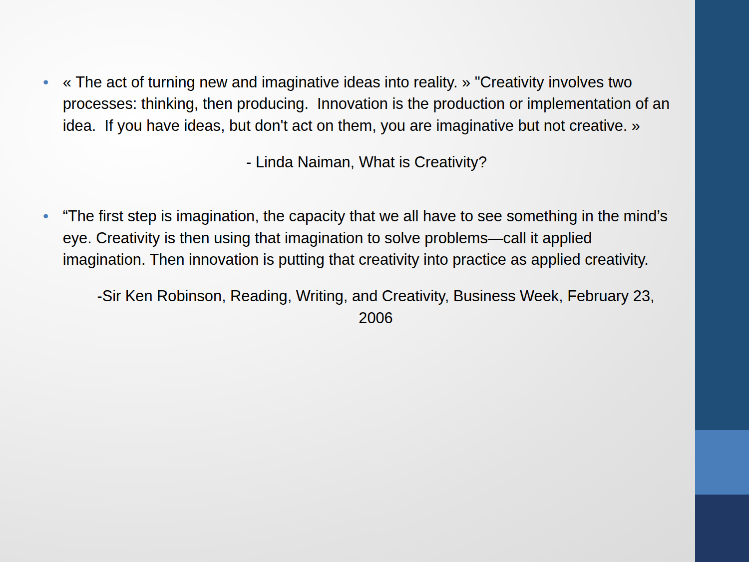« The act of turning new and imaginative ideas into reality. » "Creativity involves two processes: thinking, then producing. Innovation is the production or implementation of an idea. If you have ideas, but don't act on them, you are imaginative but not creative. » - Linda Naiman, What is Creativity?
“The first step is imagination, the capacity that we all have to see something in the mind’s eye. Creativity is then using that imagination to solve problems—call it applied imagination. Then innovation is putting that creativity into practice as applied creativity. -Sir Ken Robinson, Reading, Writing, and Creativity, Business Week, February 23, 2006